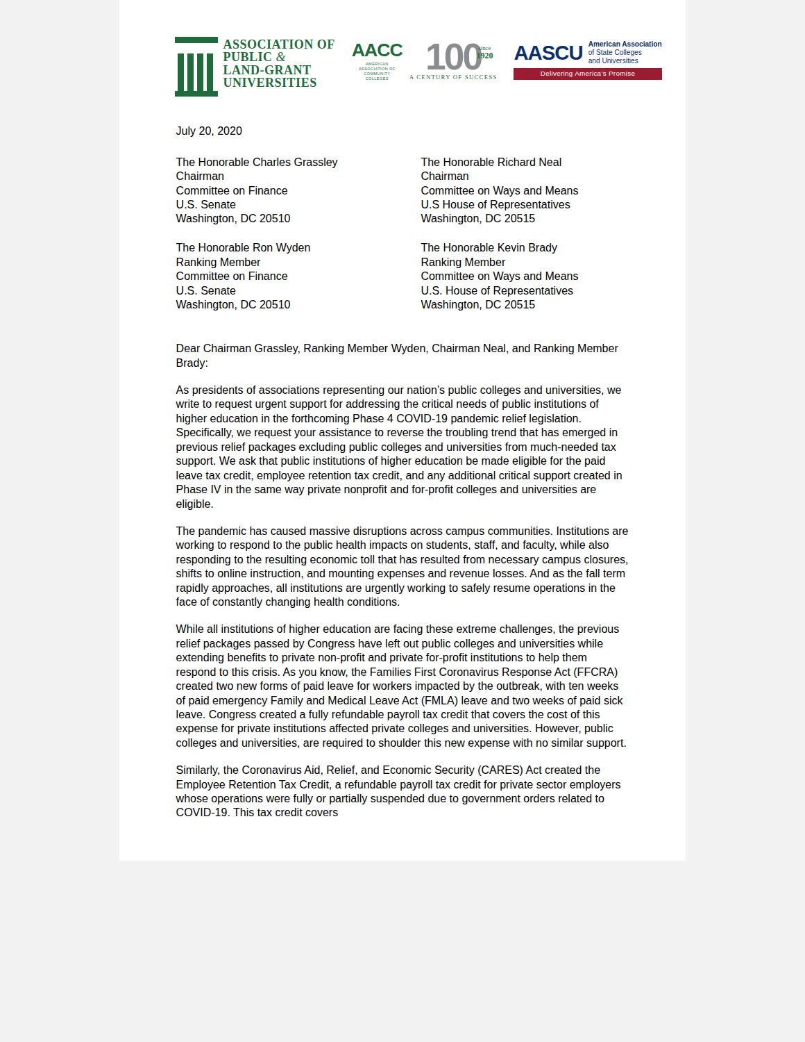Association of Public & Land-grant Universities
AACC
American
Association of
Community
Colleges
100
since1920
A Century of Success
AASCU
American Association
of State Colleges
and Universities
Delivering America’s Promise
July 20, 2020
The Honorable Charles Grassley
Chairman
Committee on Finance
U.S. Senate
Washington, DC 20510
The Honorable Ron Wyden
Ranking Member
Committee on Finance
U.S. Senate
Washington, DC 20510
The Honorable Richard Neal
Chairman
Committee on Ways and Means
U.S House of Representatives
Washington, DC 20515
The Honorable Kevin Brady
Ranking Member
Committee on Ways and Means
U.S. House of Representatives
Washington, DC 20515
Dear Chairman Grassley, Ranking Member Wyden, Chairman Neal, and Ranking Member Brady:
As presidents of associations representing our nation’s public colleges and universities, we write to request urgent support for addressing the critical needs of public institutions of higher education in the forthcoming Phase 4 COVID-19 pandemic relief legislation. Specifically, we request your assistance to reverse the troubling trend that has emerged in previous relief packages excluding public colleges and universities from much-needed tax support. We ask that public institutions of higher education be made eligible for the paid leave tax credit, employee retention tax credit, and any additional critical support created in Phase IV in the same way private nonprofit and for-profit colleges and universities are eligible.
The pandemic has caused massive disruptions across campus communities. Institutions are working to respond to the public health impacts on students, staff, and faculty, while also responding to the resulting economic toll that has resulted from necessary campus closures, shifts to online instruction, and mounting expenses and revenue losses. And as the fall term rapidly approaches, all institutions are urgently working to safely resume operations in the face of constantly changing health conditions.
While all institutions of higher education are facing these extreme challenges, the previous relief packages passed by Congress have left out public colleges and universities while extending benefits to private non-profit and private for-profit institutions to help them respond to this crisis. As you know, the Families First Coronavirus Response Act (FFCRA) created two new forms of paid leave for workers impacted by the outbreak, with ten weeks of paid emergency Family and Medical Leave Act (FMLA) leave and two weeks of paid sick leave. Congress created a fully refundable payroll tax credit that covers the cost of this expense for private institutions affected private colleges and universities. However, public colleges and universities, are required to shoulder this new expense with no similar support.
Similarly, the Coronavirus Aid, Relief, and Economic Security (CARES) Act created the Employee Retention Tax Credit, a refundable payroll tax credit for private sector employers whose operations were fully or partially suspended due to government orders related to COVID-19. This tax credit covers